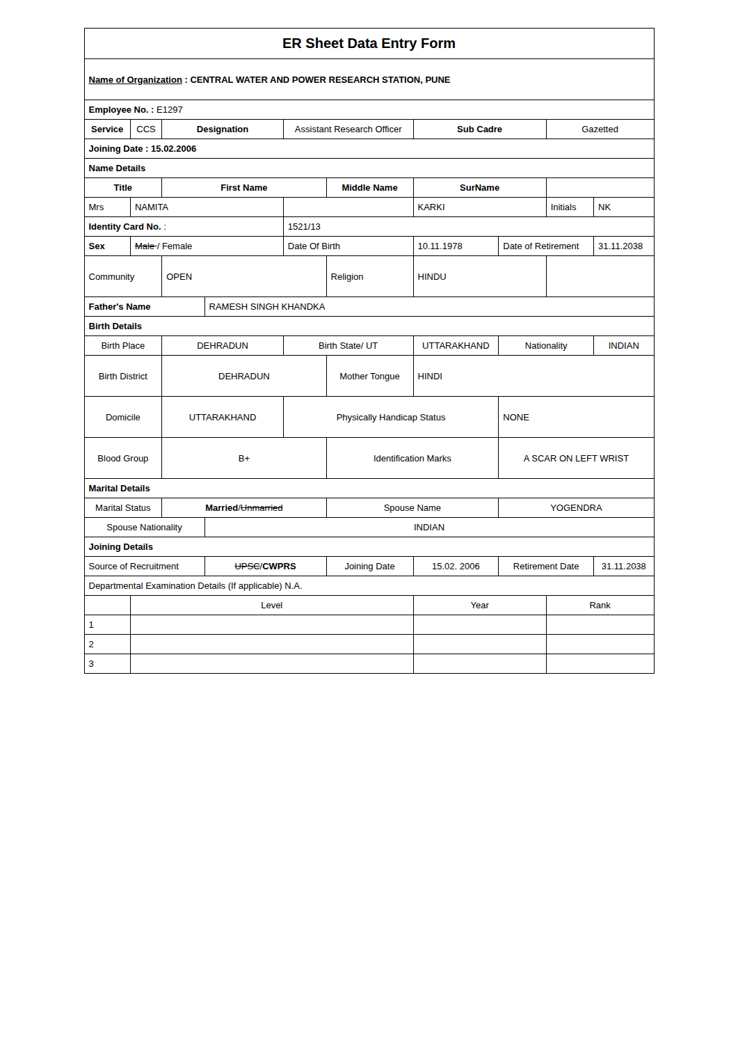| ER Sheet Data Entry Form |
| Name of Organization : CENTRAL WATER AND POWER RESEARCH STATION, PUNE |
| Employee No. : E1297 |
| Service | CCS | Designation | Assistant Research Officer | Sub Cadre | Gazetted |
| Joining Date : 15.02.2006 |
| Name Details |
| Title | First Name | Middle Name | SurName | |
| Mrs | NAMITA | | KARKI | Initials | NK |
| Identity Card No. : | 1521/13 |
| Sex | Male / Female | Date Of Birth | 10.11.1978 | Date of Retirement | 31.11.2038 |
| Community | OPEN | Religion | HINDU | |
| Father's Name | RAMESH SINGH KHANDKA |
| Birth Details |
| Birth Place | DEHRADUN | Birth State/ UT | UTTARAKHAND | Nationality | INDIAN |
| Birth District | DEHRADUN | Mother Tongue | HINDI |
| Domicile | UTTARAKHAND | Physically Handicap Status | NONE |
| Blood Group | B+ | Identification Marks | A SCAR ON LEFT WRIST |
| Marital Details |
| Marital Status | Married / Unmarried | Spouse Name | YOGENDRA |
| Spouse Nationality | INDIAN |
| Joining Details |
| Source of Recruitment | UPSC / CWPRS | Joining Date | 15.02. 2006 | Retirement Date | 31.11.2038 |
| Departmental Examination Details (If applicable) N.A. |
| | Level | Year | Rank |
| 1 | | | |
| 2 | | | |
| 3 | | | |